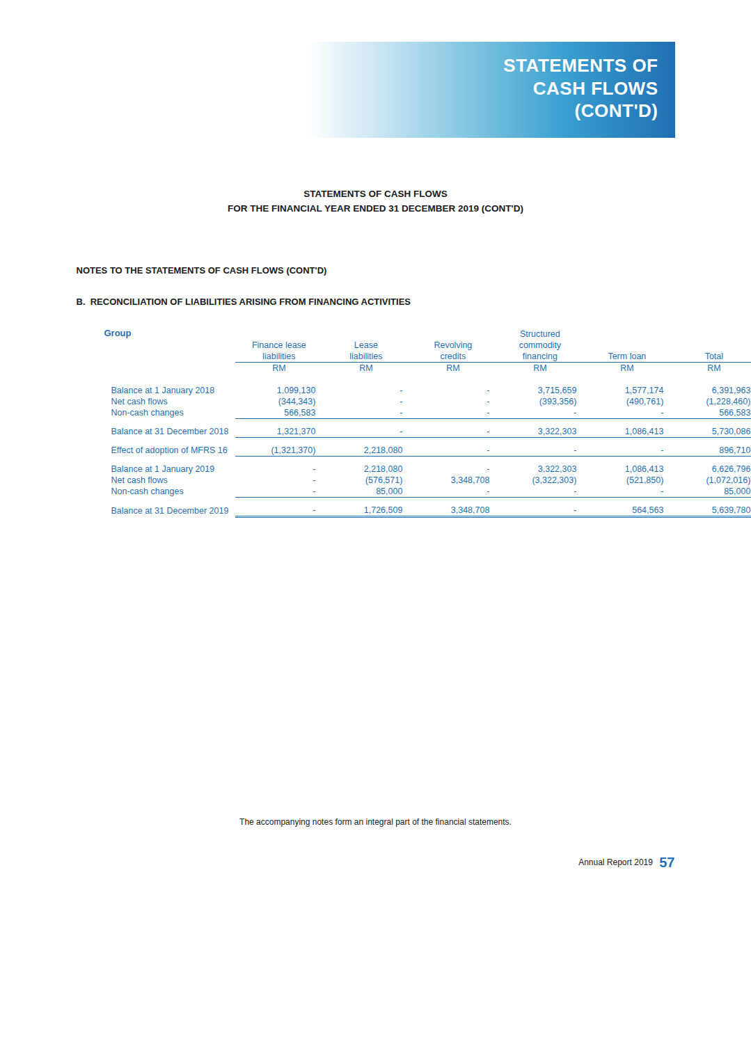STATEMENTS OF
CASH FLOWS
(CONT'D)
STATEMENTS OF CASH FLOWS
FOR THE FINANCIAL YEAR ENDED 31 DECEMBER 2019 (CONT'D)
NOTES TO THE STATEMENTS OF CASH FLOWS (CONT'D)
B. RECONCILIATION OF LIABILITIES ARISING FROM FINANCING ACTIVITIES
Group
| | | | | Structured | | |
| | Finance lease | Lease | Revolving | commodity | | |
| | liabilities | liabilities | credits | financing | Term loan | Total |
| | RM | RM | RM | RM | RM | RM |
| Balance at 1 January 2018 | 1,099,130 | - | - | 3,715,659 | 1,577,174 | 6,391,963 |
| Net cash flows | (344,343) | - | - | (393,356) | (490,761) | (1,228,460) |
| Non-cash changes | 566,583 | - | - | - | - | 566,583 |
| Balance at 31 December 2018 | 1,321,370 | - | - | 3,322,303 | 1,086,413 | 5,730,086 |
| Effect of adoption of MFRS 16 | (1,321,370) | 2,218,080 | - | - | - | 896,710 |
| Balance at 1 January 2019 | - | 2,218,080 | - | 3,322,303 | 1,086,413 | 6,626,796 |
| Net cash flows | - | (576,571) | 3,348,708 | (3,322,303) | (521,850) | (1,072,016) |
| Non-cash changes | - | 85,000 | - | - | - | 85,000 |
| Balance at 31 December 2019 | - | 1,726,509 | 3,348,708 | - | 564,563 | 5,639,780 |
The accompanying notes form an integral part of the financial statements.
Annual Report 2019 57